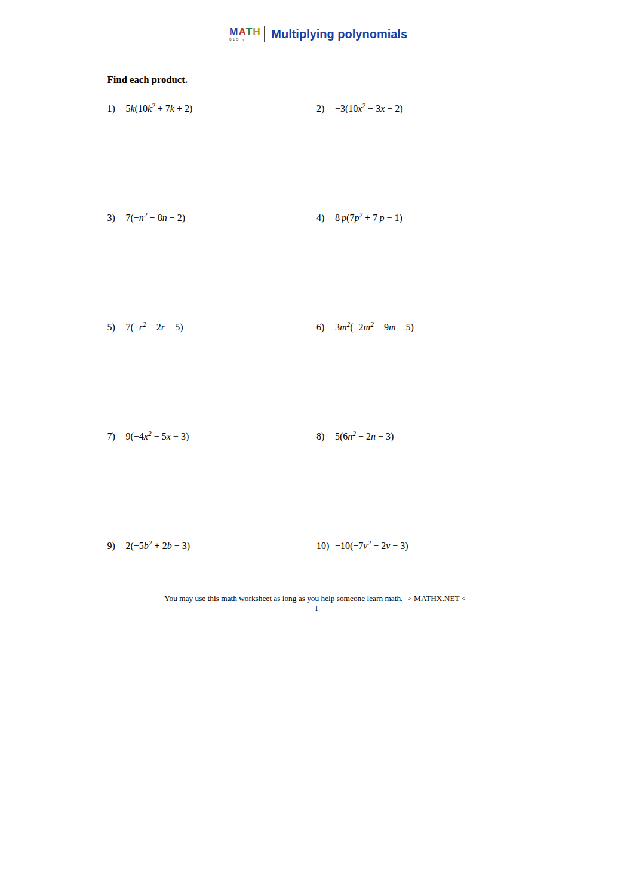MATH 6·1·5 · √
Multiplying polynomials
Find each product.
1) 5k(10k2 + 7k + 2)
2) −3(10x2 − 3x − 2)
3) 7(−n2 − 8n − 2)
4) 8 p(7p2 + 7 p − 1)
5) 7(−r2 − 2r − 5)
6) 3m2(−2m2 − 9m − 5)
7) 9(−4x2 − 5x − 3)
8) 5(6n2 − 2n − 3)
9) 2(−5b2 + 2b − 3)
10) −10(−7v2 − 2v − 3)
You may use this math worksheet as long as you help someone learn math. -> MATHX.NET <-
- 1 -